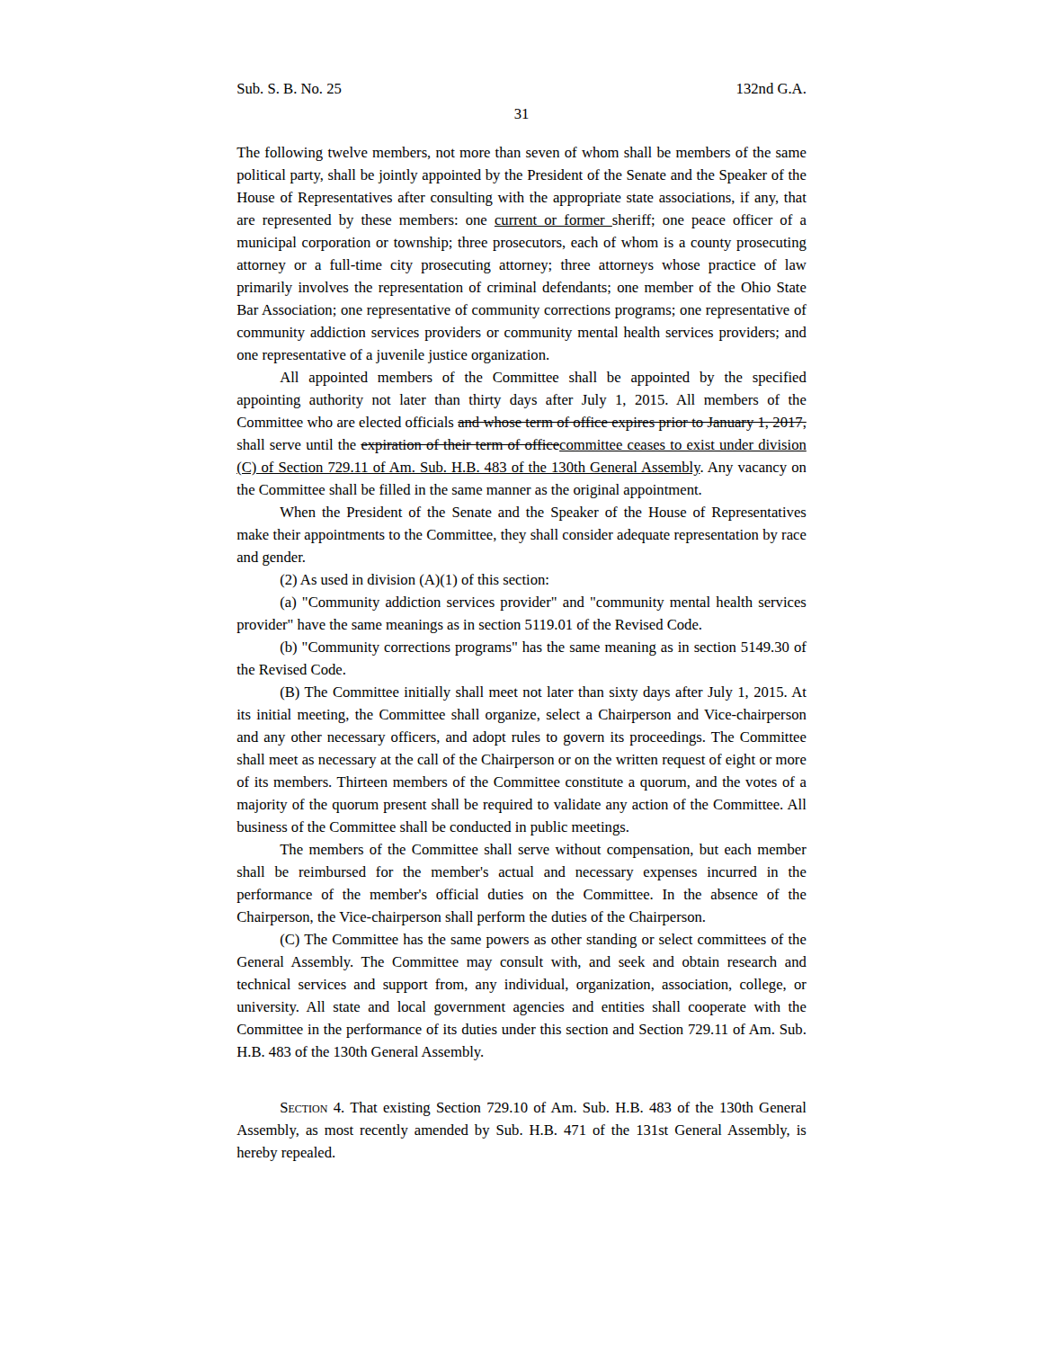Sub. S. B. No. 25
132nd G.A.
31
The following twelve members, not more than seven of whom shall be members of the same political party, shall be jointly appointed by the President of the Senate and the Speaker of the House of Representatives after consulting with the appropriate state associations, if any, that are represented by these members: one current or former sheriff; one peace officer of a municipal corporation or township; three prosecutors, each of whom is a county prosecuting attorney or a full-time city prosecuting attorney; three attorneys whose practice of law primarily involves the representation of criminal defendants; one member of the Ohio State Bar Association; one representative of community corrections programs; one representative of community addiction services providers or community mental health services providers; and one representative of a juvenile justice organization.
All appointed members of the Committee shall be appointed by the specified appointing authority not later than thirty days after July 1, 2015. All members of the Committee who are elected officials and whose term of office expires prior to January 1, 2017, shall serve until the expiration of their term of office committee ceases to exist under division (C) of Section 729.11 of Am. Sub. H.B. 483 of the 130th General Assembly. Any vacancy on the Committee shall be filled in the same manner as the original appointment.
When the President of the Senate and the Speaker of the House of Representatives make their appointments to the Committee, they shall consider adequate representation by race and gender.
(2) As used in division (A)(1) of this section:
(a) "Community addiction services provider" and "community mental health services provider" have the same meanings as in section 5119.01 of the Revised Code.
(b) "Community corrections programs" has the same meaning as in section 5149.30 of the Revised Code.
(B) The Committee initially shall meet not later than sixty days after July 1, 2015. At its initial meeting, the Committee shall organize, select a Chairperson and Vice-chairperson and any other necessary officers, and adopt rules to govern its proceedings. The Committee shall meet as necessary at the call of the Chairperson or on the written request of eight or more of its members. Thirteen members of the Committee constitute a quorum, and the votes of a majority of the quorum present shall be required to validate any action of the Committee. All business of the Committee shall be conducted in public meetings.
The members of the Committee shall serve without compensation, but each member shall be reimbursed for the member's actual and necessary expenses incurred in the performance of the member's official duties on the Committee. In the absence of the Chairperson, the Vice-chairperson shall perform the duties of the Chairperson.
(C) The Committee has the same powers as other standing or select committees of the General Assembly. The Committee may consult with, and seek and obtain research and technical services and support from, any individual, organization, association, college, or university. All state and local government agencies and entities shall cooperate with the Committee in the performance of its duties under this section and Section 729.11 of Am. Sub. H.B. 483 of the 130th General Assembly.
Section 4. That existing Section 729.10 of Am. Sub. H.B. 483 of the 130th General Assembly, as most recently amended by Sub. H.B. 471 of the 131st General Assembly, is hereby repealed.